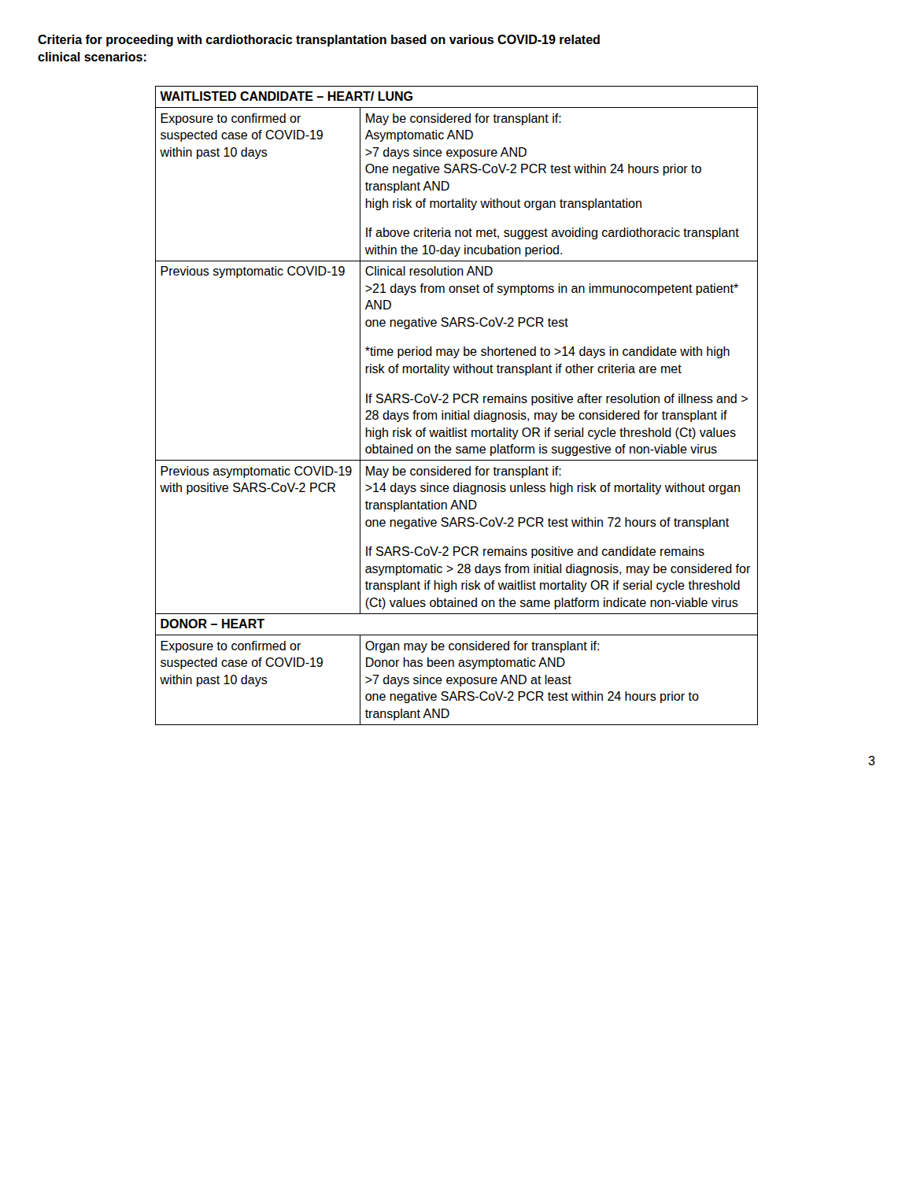Criteria for proceeding with cardiothoracic transplantation based on various COVID-19 related clinical scenarios:
| WAITLISTED CANDIDATE – HEART/ LUNG |
| Exposure to confirmed or suspected case of COVID-19 within past 10 days | May be considered for transplant if: Asymptomatic AND >7 days since exposure AND One negative SARS-CoV-2 PCR test within 24 hours prior to transplant AND high risk of mortality without organ transplantation If above criteria not met, suggest avoiding cardiothoracic transplant within the 10-day incubation period. |
| Previous symptomatic COVID-19 | Clinical resolution AND >21 days from onset of symptoms in an immunocompetent patient* AND one negative SARS-CoV-2 PCR test *time period may be shortened to >14 days in candidate with high risk of mortality without transplant if other criteria are met If SARS-CoV-2 PCR remains positive after resolution of illness and > 28 days from initial diagnosis, may be considered for transplant if high risk of waitlist mortality OR if serial cycle threshold (Ct) values obtained on the same platform is suggestive of non-viable virus |
| Previous asymptomatic COVID-19 with positive SARS-CoV-2 PCR | May be considered for transplant if: >14 days since diagnosis unless high risk of mortality without organ transplantation AND one negative SARS-CoV-2 PCR test within 72 hours of transplant If SARS-CoV-2 PCR remains positive and candidate remains asymptomatic > 28 days from initial diagnosis, may be considered for transplant if high risk of waitlist mortality OR if serial cycle threshold (Ct) values obtained on the same platform indicate non-viable virus |
| DONOR – HEART |
| Exposure to confirmed or suspected case of COVID-19 within past 10 days | Organ may be considered for transplant if: Donor has been asymptomatic AND >7 days since exposure AND at least one negative SARS-CoV-2 PCR test within 24 hours prior to transplant AND |
3